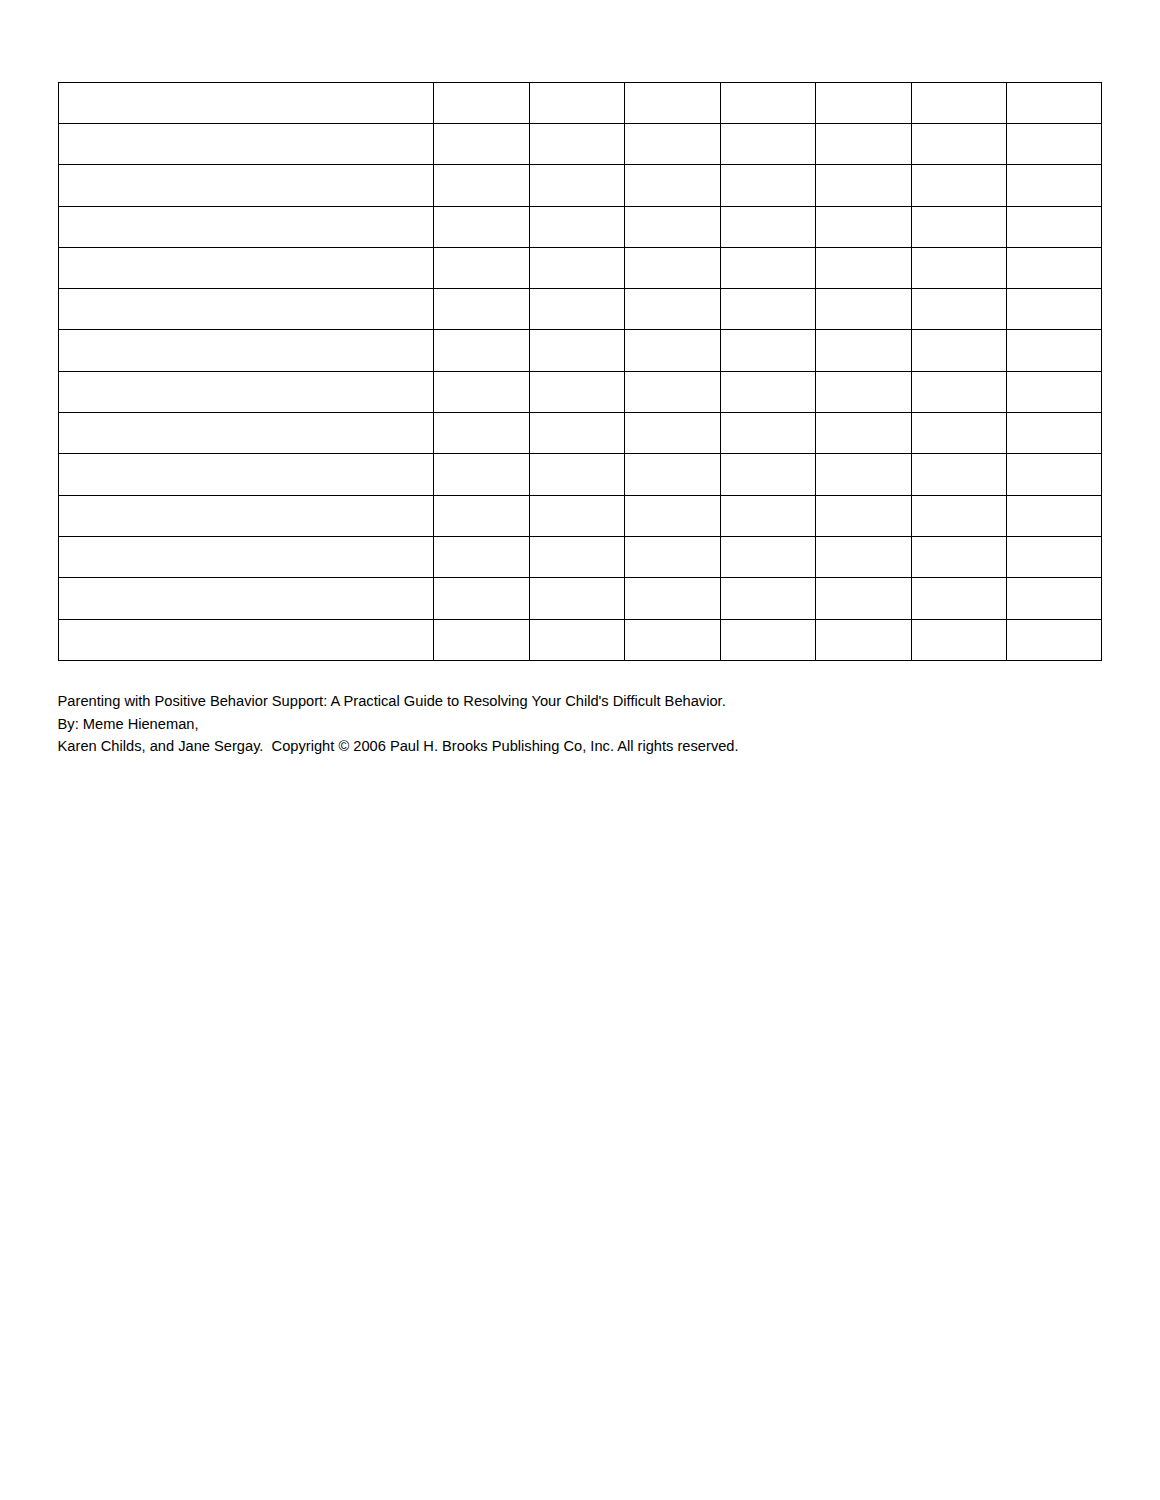Parenting with Positive Behavior Support: A Practical Guide to Resolving Your Child's Difficult Behavior. By: Meme Hieneman,
Karen Childs, and Jane Sergay. Copyright © 2006 Paul H. Brooks Publishing Co, Inc. All rights reserved.